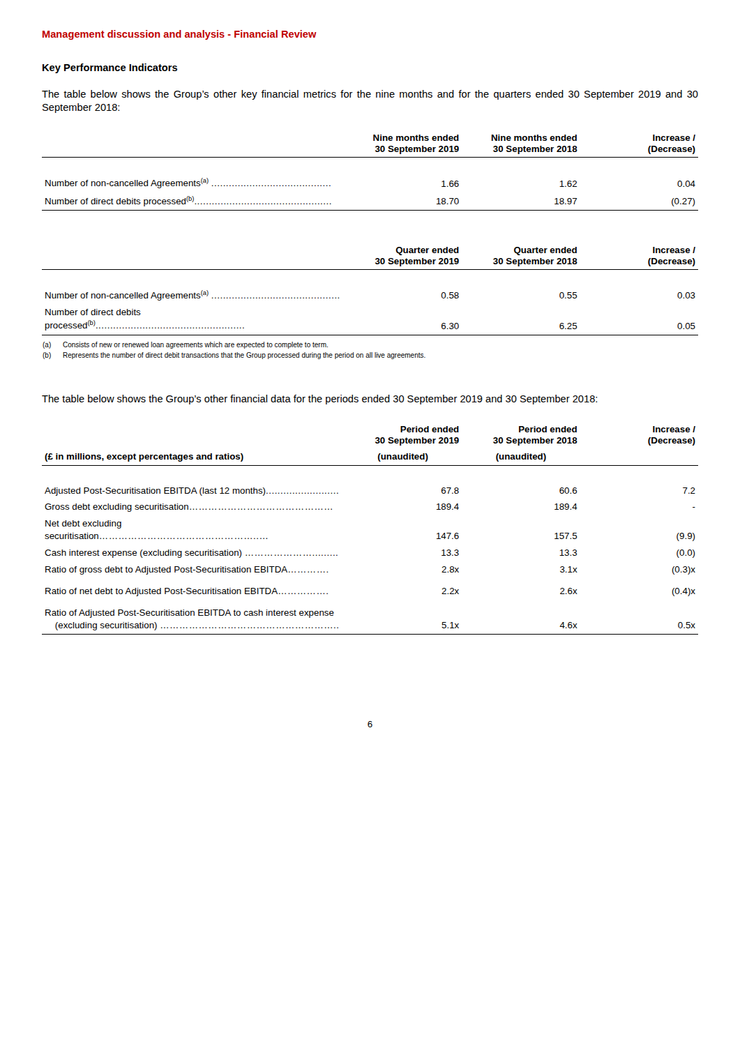Management discussion and analysis - Financial Review
Key Performance Indicators
The table below shows the Group’s other key financial metrics for the nine months and for the quarters ended 30 September 2019 and 30 September 2018:
| | Nine months ended 30 September 2019 | Nine months ended 30 September 2018 | Increase / (Decrease) |
| --- | --- | --- | --- |
| Number of non-cancelled Agreements (a) ......................................... | 1.66 | 1.62 | 0.04 |
| Number of direct debits processed (b) ............................................... | 18.70 | 18.97 | (0.27) |
| | Quarter ended 30 September 2019 | Quarter ended 30 September 2018 | Increase / (Decrease) |
| --- | --- | --- | --- |
| Number of non-cancelled Agreements (a) ............................................ | 0.58 | 0.55 | 0.03 |
| Number of direct debits processed (b) ................................................... | 6.30 | 6.25 | 0.05 |
| (a) | Consists of new or renewed loan agreements which are expected to complete to term. |
| (b) | Represents the number of direct debit transactions that the Group processed during the period on all live agreements. |
The table below shows the Group’s other financial data for the periods ended 30 September 2019 and 30 September 2018:
| | Period ended 30 September 2019 | Period ended 30 September 2018 | Increase / (Decrease) |
| --- | --- | --- | --- |
| (£ in millions, except percentages and ratios) | (unaudited) | (unaudited) | |
| Adjusted Post-Securitisation EBITDA (last 12 months) ......................... | 67.8 | 60.6 | 7.2 |
| Gross debt excluding securitisation ……………………………………… | 189.4 | 189.4 | - |
| Net debt excluding securitisation …………………………………………..… | 147.6 | 157.5 | (9.9) |
| Cash interest expense (excluding securitisation) …………………......... | 13.3 | 13.3 | (0.0) |
| Ratio of gross debt to Adjusted Post-Securitisation EBITDA …………. | 2.8x | 3.1x | (0.3)x |
| Ratio of net debt to Adjusted Post-Securitisation EBITDA ……………. | 2.2x | 2.6x | (0.4)x |
| Ratio of Adjusted Post-Securitisation EBITDA to cash interest expense (excluding securitisation) ……………………………………………….. | 5.1x | 4.6x | 0.5x |
6